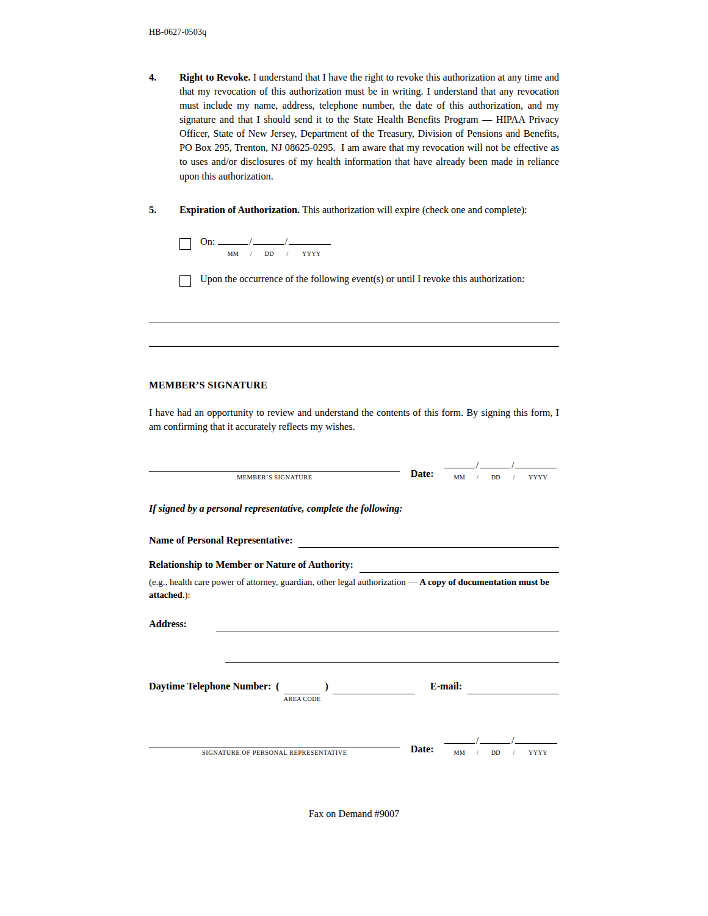HB-0627-0503q
4.
Right to Revoke. I understand that I have the right to revoke this authorization at any time and that my revocation of this authorization must be in writing. I understand that any revocation must include my name, address, telephone number, the date of this authorization, and my signature and that I should send it to the State Health Benefits Program — HIPAA Privacy Officer, State of New Jersey, Department of the Treasury, Division of Pensions and Benefits, PO Box 295, Trenton, NJ 08625-0295. I am aware that my revocation will not be effective as to uses and/or disclosures of my health information that have already been made in reliance upon this authorization.
5.
Expiration of Authorization. This authorization will expire (check one and complete):
On: / /
MM/DD/YYYY
Upon the occurrence of the following event(s) or until I revoke this authorization:
MEMBER’S SIGNATURE
I have had an opportunity to review and understand the contents of this form. By signing this form, I am confirming that it accurately reflects my wishes.
MEMBER’S SIGNATURE
Date:
/ /
MM/DD/YYYY
If signed by a personal representative, complete the following:
Name of Personal Representative:
Relationship to Member or Nature of Authority:
(e.g., health care power of attorney, guardian, other legal authorization — A copy of documentation must be attached.):
Address:
Daytime Telephone Number: ( ) E-mail:
AREA CODE
SIGNATURE OF PERSONAL REPRESENTATIVE
Date:
/ /
MM/DD/YYYY
Fax on Demand #9007